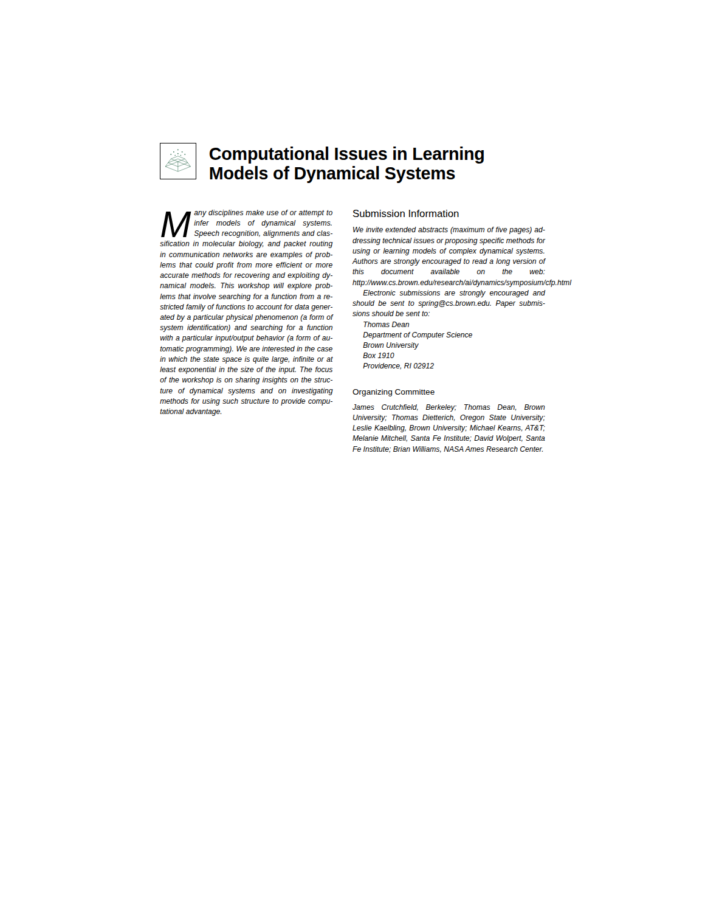Computational Issues in Learning
Models of Dynamical Systems
Many disciplines make use of or attempt to infer models of dynamical systems. Speech recognition, alignments and classification in molecular biology, and packet routing in communication networks are examples of problems that could profit from more efficient or more accurate methods for recovering and exploiting dynamical models. This workshop will explore problems that involve searching for a function from a restricted family of functions to account for data generated by a particular physical phenomenon (a form of system identification) and searching for a function with a particular input/output behavior (a form of automatic programming). We are interested in the case in which the state space is quite large, infinite or at least exponential in the size of the input. The focus of the workshop is on sharing insights on the structure of dynamical systems and on investigating methods for using such structure to provide computational advantage.
Submission Information
We invite extended abstracts (maximum of five pages) addressing technical issues or proposing specific methods for using or learning models of complex dynamical systems. Authors are strongly encouraged to read a long version of this document available on the web: http://www.cs.brown.edu/research/ai/dynamics/symposium/cfp.html
Electronic submissions are strongly encouraged and should be sent to spring@cs.brown.edu. Paper submissions should be sent to:
Thomas Dean
Department of Computer Science
Brown University
Box 1910
Providence, RI 02912
Organizing Committee
James Crutchfield, Berkeley; Thomas Dean, Brown University; Thomas Dietterich, Oregon State University; Leslie Kaelbling, Brown University; Michael Kearns, AT&T; Melanie Mitchell, Santa Fe Institute; David Wolpert, Santa Fe Institute; Brian Williams, NASA Ames Research Center.